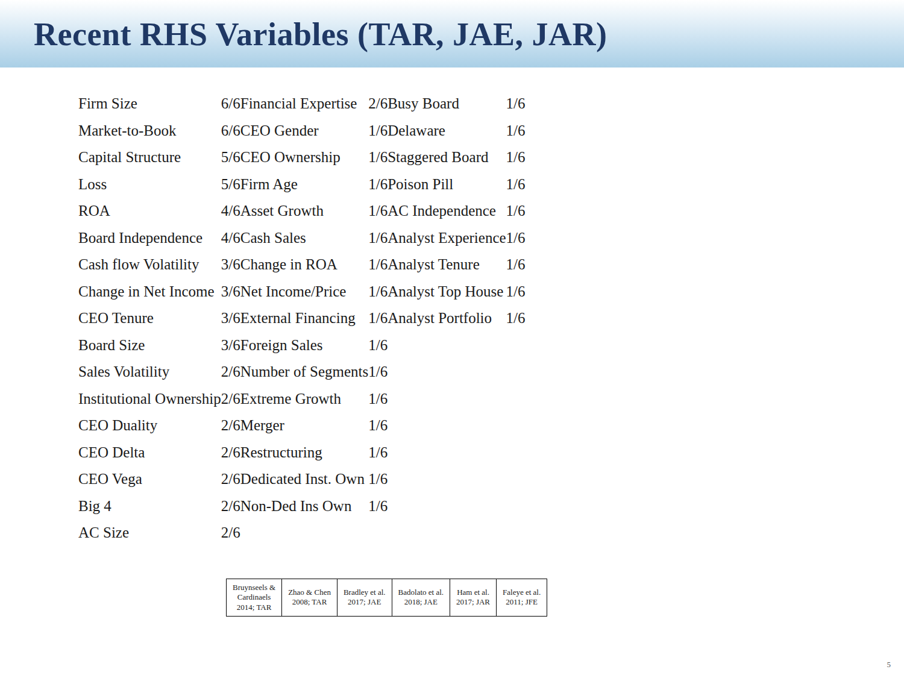Recent RHS Variables (TAR, JAE, JAR)
| Firm Size | 6/6 | Financial Expertise | 2/6 | Busy Board | 1/6 |
| Market-to-Book | 6/6 | CEO Gender | 1/6 | Delaware | 1/6 |
| Capital Structure | 5/6 | CEO Ownership | 1/6 | Staggered Board | 1/6 |
| Loss | 5/6 | Firm Age | 1/6 | Poison Pill | 1/6 |
| ROA | 4/6 | Asset Growth | 1/6 | AC Independence | 1/6 |
| Board Independence | 4/6 | Cash Sales | 1/6 | Analyst Experience | 1/6 |
| Cash flow Volatility | 3/6 | Change in ROA | 1/6 | Analyst Tenure | 1/6 |
| Change in Net Income | 3/6 | Net Income/Price | 1/6 | Analyst Top House | 1/6 |
| CEO Tenure | 3/6 | External Financing | 1/6 | Analyst Portfolio | 1/6 |
| Board Size | 3/6 | Foreign Sales | 1/6 | | |
| Sales Volatility | 2/6 | Number of Segments | 1/6 | | |
| Institutional Ownership | 2/6 | Extreme Growth | 1/6 | | |
| CEO Duality | 2/6 | Merger | 1/6 | | |
| CEO Delta | 2/6 | Restructuring | 1/6 | | |
| CEO Vega | 2/6 | Dedicated Inst. Own | 1/6 | | |
| Big 4 | 2/6 | Non-Ded Ins Own | 1/6 | | |
| AC Size | 2/6 | | | | |
| Bruynseels & Cardinaels 2014; TAR | Zhao & Chen 2008; TAR | Bradley et al. 2017; JAE | Badolato et al. 2018; JAE | Ham et al. 2017; JAR | Faleye et al. 2011; JFE |
5